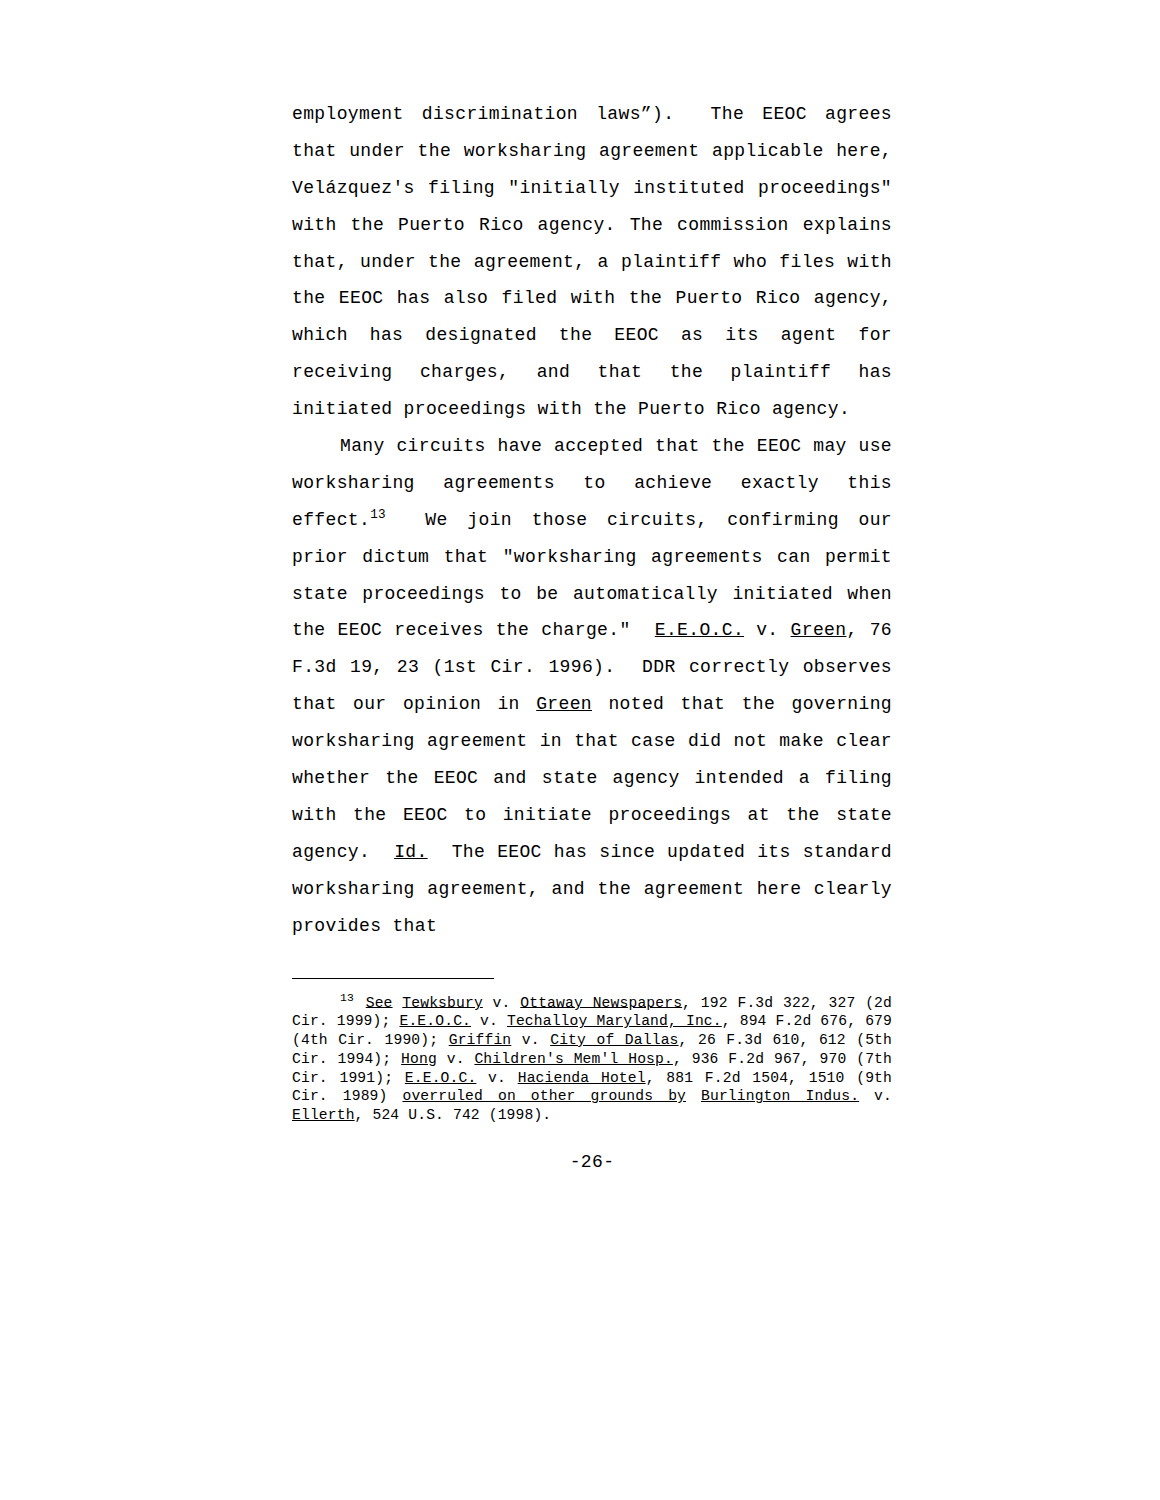employment discrimination laws”). The EEOC agrees that under the worksharing agreement applicable here, Velázquez's filing "initially instituted proceedings" with the Puerto Rico agency. The commission explains that, under the agreement, a plaintiff who files with the EEOC has also filed with the Puerto Rico agency, which has designated the EEOC as its agent for receiving charges, and that the plaintiff has initiated proceedings with the Puerto Rico agency.
Many circuits have accepted that the EEOC may use worksharing agreements to achieve exactly this effect.13 We join those circuits, confirming our prior dictum that "worksharing agreements can permit state proceedings to be automatically initiated when the EEOC receives the charge." E.E.O.C. v. Green, 76 F.3d 19, 23 (1st Cir. 1996). DDR correctly observes that our opinion in Green noted that the governing worksharing agreement in that case did not make clear whether the EEOC and state agency intended a filing with the EEOC to initiate proceedings at the state agency. Id. The EEOC has since updated its standard worksharing agreement, and the agreement here clearly provides that
13 See Tewksbury v. Ottaway Newspapers, 192 F.3d 322, 327 (2d Cir. 1999); E.E.O.C. v. Techalloy Maryland, Inc., 894 F.2d 676, 679 (4th Cir. 1990); Griffin v. City of Dallas, 26 F.3d 610, 612 (5th Cir. 1994); Hong v. Children's Mem'l Hosp., 936 F.2d 967, 970 (7th Cir. 1991); E.E.O.C. v. Hacienda Hotel, 881 F.2d 1504, 1510 (9th Cir. 1989) overruled on other grounds by Burlington Indus. v. Ellerth, 524 U.S. 742 (1998).
-26-